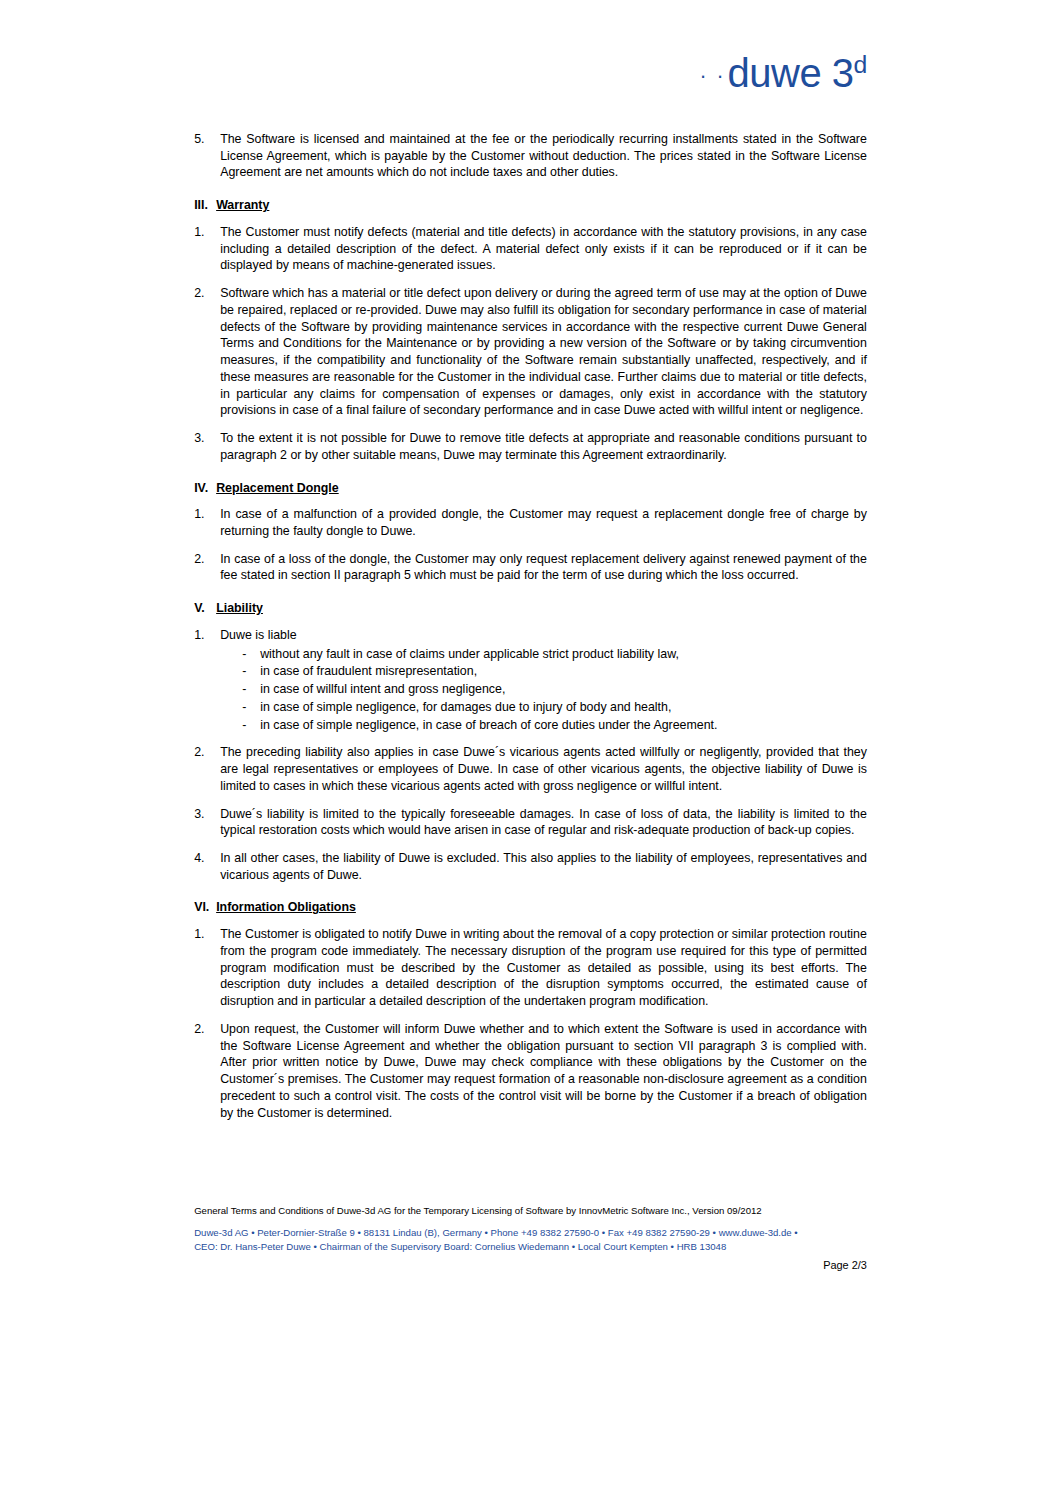· ·duwe 3d
5. The Software is licensed and maintained at the fee or the periodically recurring installments stated in the Software License Agreement, which is payable by the Customer without deduction. The prices stated in the Software License Agreement are net amounts which do not include taxes and other duties.
III. Warranty
1. The Customer must notify defects (material and title defects) in accordance with the statutory provisions, in any case including a detailed description of the defect. A material defect only exists if it can be reproduced or if it can be displayed by means of machine-generated issues.
2. Software which has a material or title defect upon delivery or during the agreed term of use may at the option of Duwe be repaired, replaced or re-provided. Duwe may also fulfill its obligation for secondary performance in case of material defects of the Software by providing maintenance services in accordance with the respective current Duwe General Terms and Conditions for the Maintenance or by providing a new version of the Software or by taking circumvention measures, if the compatibility and functionality of the Software remain substantially unaffected, respectively, and if these measures are reasonable for the Customer in the individual case. Further claims due to material or title defects, in particular any claims for compensation of expenses or damages, only exist in accordance with the statutory provisions in case of a final failure of secondary performance and in case Duwe acted with willful intent or negligence.
3. To the extent it is not possible for Duwe to remove title defects at appropriate and reasonable conditions pursuant to paragraph 2 or by other suitable means, Duwe may terminate this Agreement extraordinarily.
IV. Replacement Dongle
1. In case of a malfunction of a provided dongle, the Customer may request a replacement dongle free of charge by returning the faulty dongle to Duwe.
2. In case of a loss of the dongle, the Customer may only request replacement delivery against renewed payment of the fee stated in section II paragraph 5 which must be paid for the term of use during which the loss occurred.
V. Liability
1.
Duwe is liable
without any fault in case of claims under applicable strict product liability law,
in case of fraudulent misrepresentation,
in case of willful intent and gross negligence,
in case of simple negligence, for damages due to injury of body and health,
in case of simple negligence, in case of breach of core duties under the Agreement.
2. The preceding liability also applies in case Duwe´s vicarious agents acted willfully or negligently, provided that they are legal representatives or employees of Duwe. In case of other vicarious agents, the objective liability of Duwe is limited to cases in which these vicarious agents acted with gross negligence or willful intent.
3. Duwe´s liability is limited to the typically foreseeable damages. In case of loss of data, the liability is limited to the typical restoration costs which would have arisen in case of regular and risk-adequate production of back-up copies.
4. In all other cases, the liability of Duwe is excluded. This also applies to the liability of employees, representatives and vicarious agents of Duwe.
VI. Information Obligations
1. The Customer is obligated to notify Duwe in writing about the removal of a copy protection or similar protection routine from the program code immediately. The necessary disruption of the program use required for this type of permitted program modification must be described by the Customer as detailed as possible, using its best efforts. The description duty includes a detailed description of the disruption symptoms occurred, the estimated cause of disruption and in particular a detailed description of the undertaken program modification.
2. Upon request, the Customer will inform Duwe whether and to which extent the Software is used in accordance with the Software License Agreement and whether the obligation pursuant to section VII paragraph 3 is complied with. After prior written notice by Duwe, Duwe may check compliance with these obligations by the Customer on the Customer´s premises. The Customer may request formation of a reasonable non-disclosure agreement as a condition precedent to such a control visit. The costs of the control visit will be borne by the Customer if a breach of obligation by the Customer is determined.
General Terms and Conditions of Duwe-3d AG for the Temporary Licensing of Software by InnovMetric Software Inc., Version 09/2012
Duwe-3d AG • Peter-Dornier-Straße 9 • 88131 Lindau (B), Germany • Phone +49 8382 27590-0 • Fax +49 8382 27590-29 • www.duwe-3d.de •
CEO: Dr. Hans-Peter Duwe • Chairman of the Supervisory Board: Cornelius Wiedemann • Local Court Kempten • HRB 13048
Page 2/3